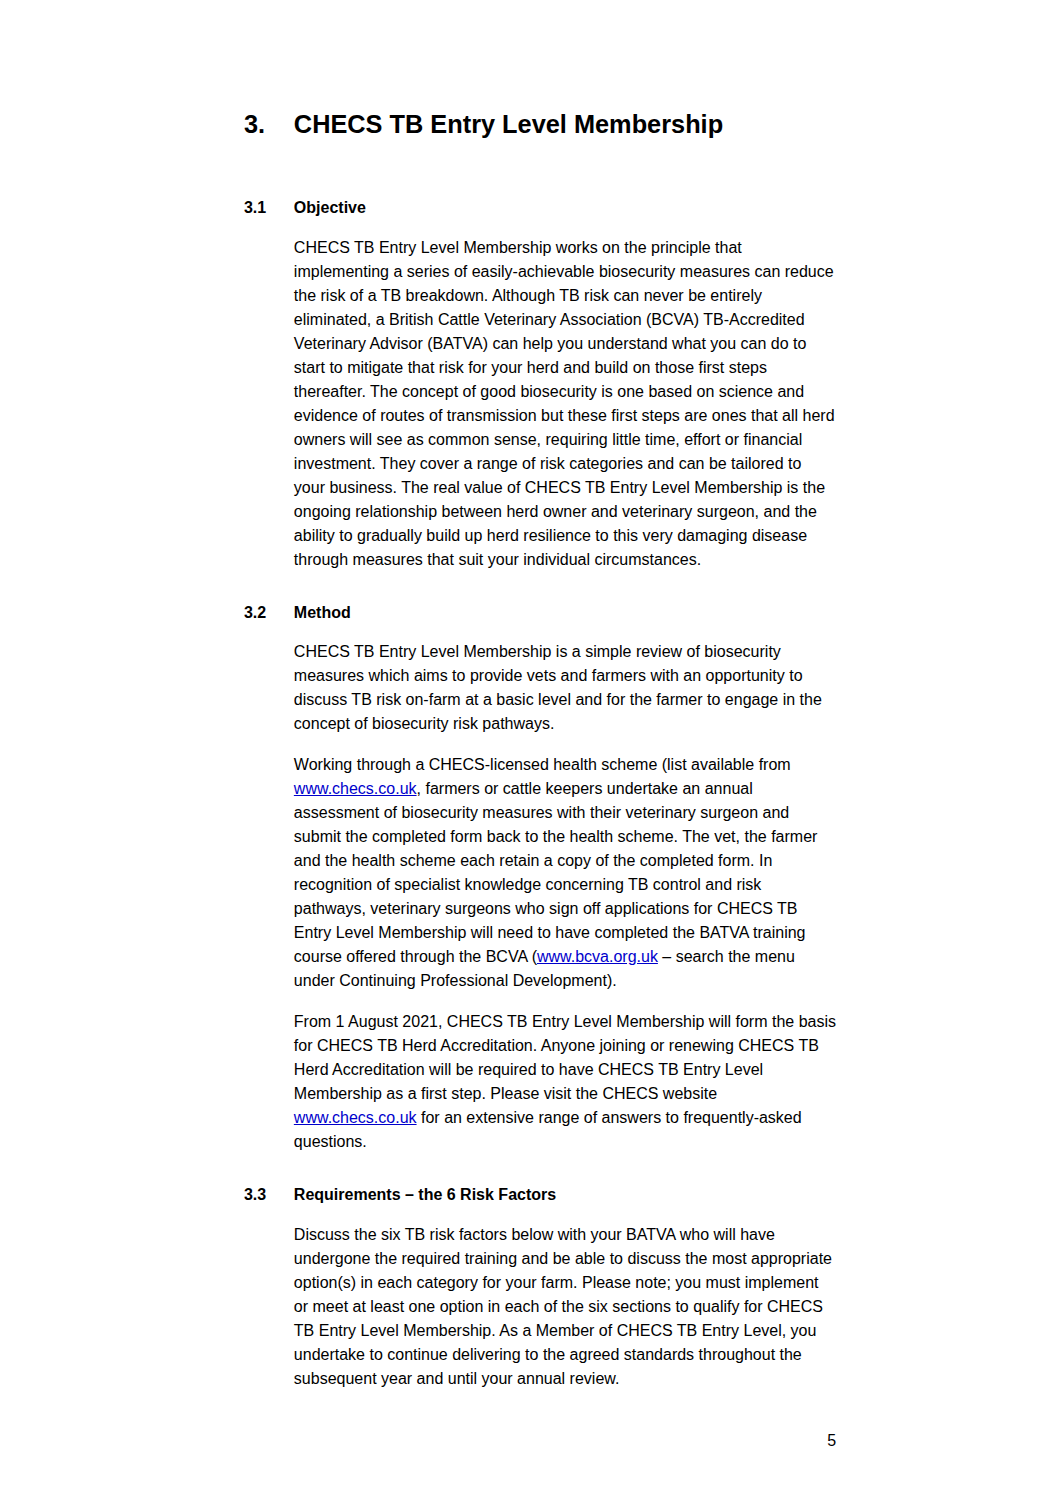3. CHECS TB Entry Level Membership
3.1 Objective
CHECS TB Entry Level Membership works on the principle that implementing a series of easily-achievable biosecurity measures can reduce the risk of a TB breakdown. Although TB risk can never be entirely eliminated, a British Cattle Veterinary Association (BCVA) TB-Accredited Veterinary Advisor (BATVA) can help you understand what you can do to start to mitigate that risk for your herd and build on those first steps thereafter. The concept of good biosecurity is one based on science and evidence of routes of transmission but these first steps are ones that all herd owners will see as common sense, requiring little time, effort or financial investment. They cover a range of risk categories and can be tailored to your business. The real value of CHECS TB Entry Level Membership is the ongoing relationship between herd owner and veterinary surgeon, and the ability to gradually build up herd resilience to this very damaging disease through measures that suit your individual circumstances.
3.2 Method
CHECS TB Entry Level Membership is a simple review of biosecurity measures which aims to provide vets and farmers with an opportunity to discuss TB risk on-farm at a basic level and for the farmer to engage in the concept of biosecurity risk pathways.
Working through a CHECS-licensed health scheme (list available from www.checs.co.uk, farmers or cattle keepers undertake an annual assessment of biosecurity measures with their veterinary surgeon and submit the completed form back to the health scheme. The vet, the farmer and the health scheme each retain a copy of the completed form. In recognition of specialist knowledge concerning TB control and risk pathways, veterinary surgeons who sign off applications for CHECS TB Entry Level Membership will need to have completed the BATVA training course offered through the BCVA (www.bcva.org.uk – search the menu under Continuing Professional Development).
From 1 August 2021, CHECS TB Entry Level Membership will form the basis for CHECS TB Herd Accreditation. Anyone joining or renewing CHECS TB Herd Accreditation will be required to have CHECS TB Entry Level Membership as a first step. Please visit the CHECS website www.checs.co.uk for an extensive range of answers to frequently-asked questions.
3.3 Requirements – the 6 Risk Factors
Discuss the six TB risk factors below with your BATVA who will have undergone the required training and be able to discuss the most appropriate option(s) in each category for your farm. Please note; you must implement or meet at least one option in each of the six sections to qualify for CHECS TB Entry Level Membership. As a Member of CHECS TB Entry Level, you undertake to continue delivering to the agreed standards throughout the subsequent year and until your annual review.
5